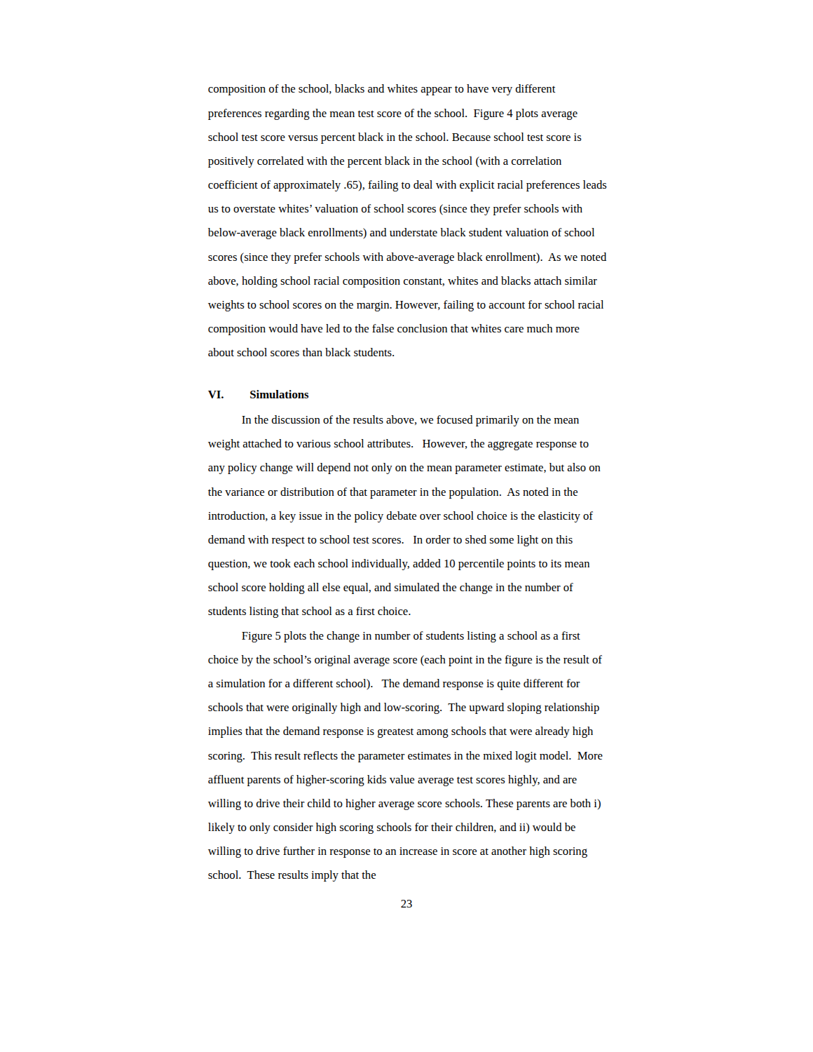composition of the school, blacks and whites appear to have very different preferences regarding the mean test score of the school. Figure 4 plots average school test score versus percent black in the school. Because school test score is positively correlated with the percent black in the school (with a correlation coefficient of approximately .65), failing to deal with explicit racial preferences leads us to overstate whites’ valuation of school scores (since they prefer schools with below-average black enrollments) and understate black student valuation of school scores (since they prefer schools with above-average black enrollment). As we noted above, holding school racial composition constant, whites and blacks attach similar weights to school scores on the margin. However, failing to account for school racial composition would have led to the false conclusion that whites care much more about school scores than black students.
VI. Simulations
In the discussion of the results above, we focused primarily on the mean weight attached to various school attributes. However, the aggregate response to any policy change will depend not only on the mean parameter estimate, but also on the variance or distribution of that parameter in the population. As noted in the introduction, a key issue in the policy debate over school choice is the elasticity of demand with respect to school test scores. In order to shed some light on this question, we took each school individually, added 10 percentile points to its mean school score holding all else equal, and simulated the change in the number of students listing that school as a first choice.
Figure 5 plots the change in number of students listing a school as a first choice by the school’s original average score (each point in the figure is the result of a simulation for a different school). The demand response is quite different for schools that were originally high and low-scoring. The upward sloping relationship implies that the demand response is greatest among schools that were already high scoring. This result reflects the parameter estimates in the mixed logit model. More affluent parents of higher-scoring kids value average test scores highly, and are willing to drive their child to higher average score schools. These parents are both i) likely to only consider high scoring schools for their children, and ii) would be willing to drive further in response to an increase in score at another high scoring school. These results imply that the
23